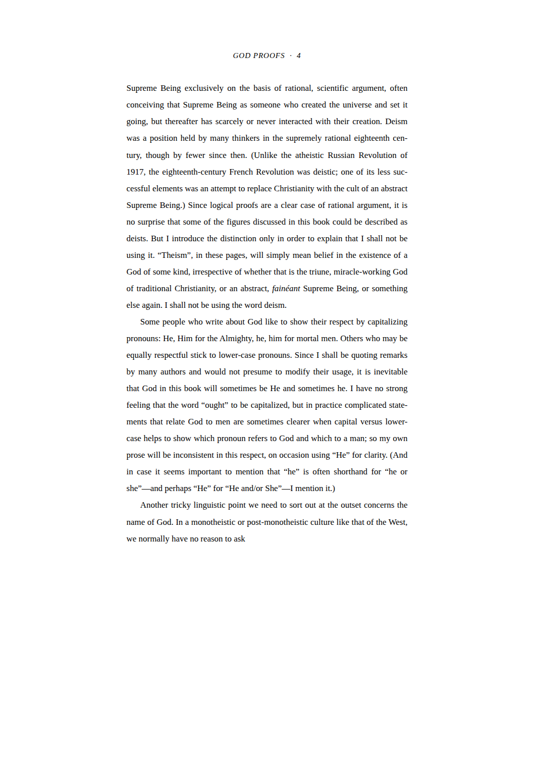GOD PROOFS · 4
Supreme Being exclusively on the basis of rational, scientific argument, often conceiving that Supreme Being as someone who created the universe and set it going, but thereafter has scarcely or never interacted with their creation. Deism was a position held by many thinkers in the supremely rational eighteenth century, though by fewer since then. (Unlike the atheistic Russian Revolution of 1917, the eighteenth-century French Revolution was deistic; one of its less successful elements was an attempt to replace Christianity with the cult of an abstract Supreme Being.) Since logical proofs are a clear case of rational argument, it is no surprise that some of the figures discussed in this book could be described as deists. But I introduce the distinction only in order to explain that I shall not be using it. “Theism”, in these pages, will simply mean belief in the existence of a God of some kind, irrespective of whether that is the triune, miracle-working God of traditional Christianity, or an abstract, fainéant Supreme Being, or something else again. I shall not be using the word deism.
Some people who write about God like to show their respect by capitalizing pronouns: He, Him for the Almighty, he, him for mortal men. Others who may be equally respectful stick to lower-case pronouns. Since I shall be quoting remarks by many authors and would not presume to modify their usage, it is inevitable that God in this book will sometimes be He and sometimes he. I have no strong feeling that the word “ought” to be capitalized, but in practice complicated statements that relate God to men are sometimes clearer when capital versus lower-case helps to show which pronoun refers to God and which to a man; so my own prose will be inconsistent in this respect, on occasion using “He” for clarity. (And in case it seems important to mention that “he” is often shorthand for “he or she”—and perhaps “He” for “He and/or She”—I mention it.)
Another tricky linguistic point we need to sort out at the outset concerns the name of God. In a monotheistic or post-monotheistic culture like that of the West, we normally have no reason to ask